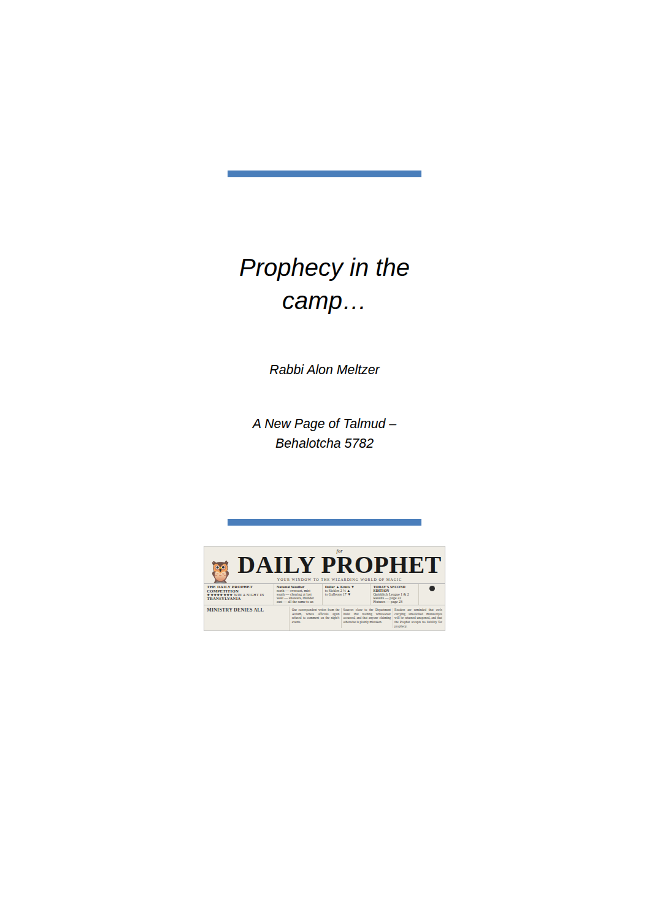Prophecy in the camp…
Rabbi Alon Meltzer
A New Page of Talmud – Behalotcha 5782
🦉
for
DAILY PROPHET
Your Window to the Wizarding World of Magic
THE DAILY PROPHET COMPETITION
★★★★★★★★ WIN A NIGHT IN
TRANSYLVANIA
National Weather
north — overcast, mist
south — clearing at last
west — showers, thunder
east — all the same to us
Dollar ▲ Knuts ▼
to Sickles 2 ⅓ ▲
to Galleons 17 ▼
TODAY'S SECOND EDITION
Quidditch League 1 & 2
Results — page 22
Fixtures — page 23
MINISTRY DENIES ALL
Our correspondent writes from the Atrium, where officials again refused to comment on the night's events.
Sources close to the Department insist that nothing whatsoever occurred, and that anyone claiming otherwise is plainly mistaken.
Readers are reminded that owls carrying unsolicited manuscripts will be returned unopened, and that the Prophet accepts no liability for prophecy.